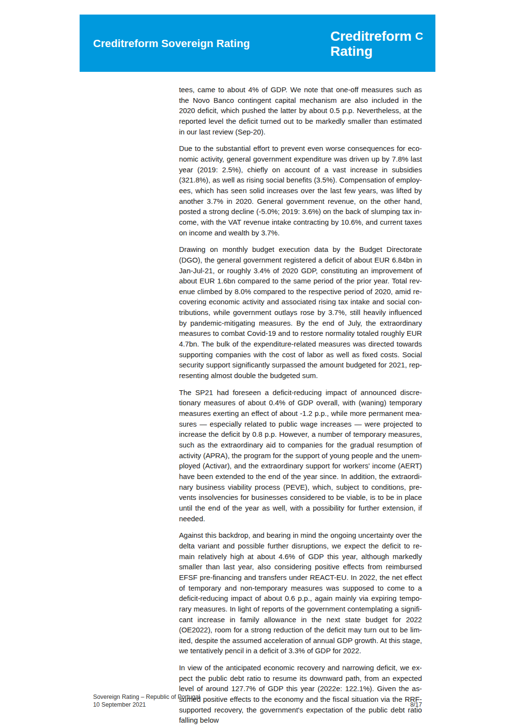Creditreform Sovereign Rating
Creditreform C
Rating
tees, came to about 4% of GDP. We note that one-off measures such as the Novo Banco contingent capital mechanism are also included in the 2020 deficit, which pushed the latter by about 0.5 p.p. Nevertheless, at the reported level the deficit turned out to be markedly smaller than estimated in our last review (Sep-20).
Due to the substantial effort to prevent even worse consequences for economic activity, general government expenditure was driven up by 7.8% last year (2019: 2.5%), chiefly on account of a vast increase in subsidies (321.8%), as well as rising social benefits (3.5%). Compensation of employees, which has seen solid increases over the last few years, was lifted by another 3.7% in 2020. General government revenue, on the other hand, posted a strong decline (-5.0%; 2019: 3.6%) on the back of slumping tax income, with the VAT revenue intake contracting by 10.6%, and current taxes on income and wealth by 3.7%.
Drawing on monthly budget execution data by the Budget Directorate (DGO), the general government registered a deficit of about EUR 6.84bn in Jan-Jul-21, or roughly 3.4% of 2020 GDP, constituting an improvement of about EUR 1.6bn compared to the same period of the prior year. Total revenue climbed by 8.0% compared to the respective period of 2020, amid recovering economic activity and associated rising tax intake and social contributions, while government outlays rose by 3.7%, still heavily influenced by pandemic-mitigating measures. By the end of July, the extraordinary measures to combat Covid-19 and to restore normality totaled roughly EUR 4.7bn. The bulk of the expenditure-related measures was directed towards supporting companies with the cost of labor as well as fixed costs. Social security support significantly surpassed the amount budgeted for 2021, representing almost double the budgeted sum.
The SP21 had foreseen a deficit-reducing impact of announced discretionary measures of about 0.4% of GDP overall, with (waning) temporary measures exerting an effect of about -1.2 p.p., while more permanent measures — especially related to public wage increases — were projected to increase the deficit by 0.8 p.p. However, a number of temporary measures, such as the extraordinary aid to companies for the gradual resumption of activity (APRA), the program for the support of young people and the unemployed (Activar), and the extraordinary support for workers' income (AERT) have been extended to the end of the year since. In addition, the extraordinary business viability process (PEVE), which, subject to conditions, prevents insolvencies for businesses considered to be viable, is to be in place until the end of the year as well, with a possibility for further extension, if needed.
Against this backdrop, and bearing in mind the ongoing uncertainty over the delta variant and possible further disruptions, we expect the deficit to remain relatively high at about 4.6% of GDP this year, although markedly smaller than last year, also considering positive effects from reimbursed EFSF pre-financing and transfers under REACT-EU. In 2022, the net effect of temporary and non-temporary measures was supposed to come to a deficit-reducing impact of about 0.6 p.p., again mainly via expiring temporary measures. In light of reports of the government contemplating a significant increase in family allowance in the next state budget for 2022 (OE2022), room for a strong reduction of the deficit may turn out to be limited, despite the assumed acceleration of annual GDP growth. At this stage, we tentatively pencil in a deficit of 3.3% of GDP for 2022.
In view of the anticipated economic recovery and narrowing deficit, we expect the public debt ratio to resume its downward path, from an expected level of around 127.7% of GDP this year (2022e: 122.1%). Given the assumed positive effects to the economy and the fiscal situation via the RRF-supported recovery, the government's expectation of the public debt ratio falling below
Sovereign Rating – Republic of Portugal
10 September 2021
8/17